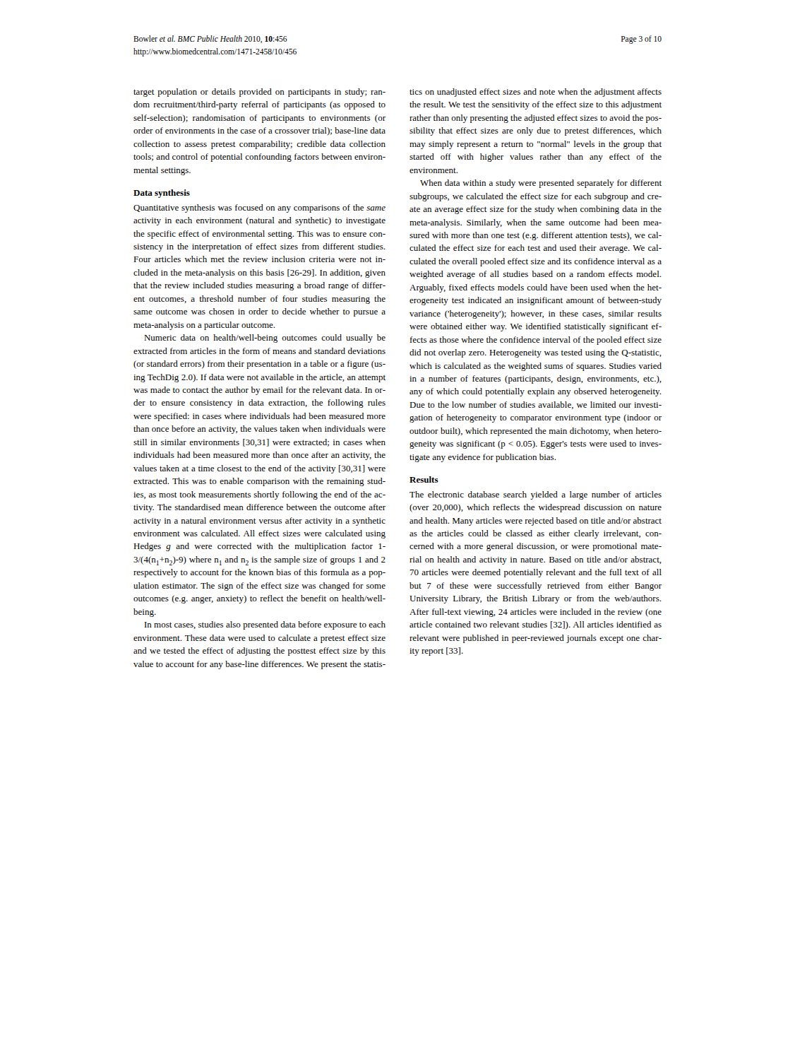Bowler et al. BMC Public Health 2010, 10:456
http://www.biomedcentral.com/1471-2458/10/456
Page 3 of 10
target population or details provided on participants in study; random recruitment/third-party referral of participants (as opposed to self-selection); randomisation of participants to environments (or order of environments in the case of a crossover trial); base-line data collection to assess pretest comparability; credible data collection tools; and control of potential confounding factors between environmental settings.
Data synthesis
Quantitative synthesis was focused on any comparisons of the same activity in each environment (natural and synthetic) to investigate the specific effect of environmental setting. This was to ensure consistency in the interpretation of effect sizes from different studies. Four articles which met the review inclusion criteria were not included in the meta-analysis on this basis [26-29]. In addition, given that the review included studies measuring a broad range of different outcomes, a threshold number of four studies measuring the same outcome was chosen in order to decide whether to pursue a meta-analysis on a particular outcome.
Numeric data on health/well-being outcomes could usually be extracted from articles in the form of means and standard deviations (or standard errors) from their presentation in a table or a figure (using TechDig 2.0). If data were not available in the article, an attempt was made to contact the author by email for the relevant data. In order to ensure consistency in data extraction, the following rules were specified: in cases where individuals had been measured more than once before an activity, the values taken when individuals were still in similar environments [30,31] were extracted; in cases when individuals had been measured more than once after an activity, the values taken at a time closest to the end of the activity [30,31] were extracted. This was to enable comparison with the remaining studies, as most took measurements shortly following the end of the activity. The standardised mean difference between the outcome after activity in a natural environment versus after activity in a synthetic environment was calculated. All effect sizes were calculated using Hedges g and were corrected with the multiplication factor 1-3/(4(n1+n2)-9) where n1 and n2 is the sample size of groups 1 and 2 respectively to account for the known bias of this formula as a population estimator. The sign of the effect size was changed for some outcomes (e.g. anger, anxiety) to reflect the benefit on health/well-being.
In most cases, studies also presented data before exposure to each environment. These data were used to calculate a pretest effect size and we tested the effect of adjusting the posttest effect size by this value to account for any base-line differences. We present the statistics on unadjusted effect sizes and note when the adjustment affects the result. We test the sensitivity of the effect size to this adjustment rather than only presenting the adjusted effect sizes to avoid the possibility that effect sizes are only due to pretest differences, which may simply represent a return to "normal" levels in the group that started off with higher values rather than any effect of the environment.
When data within a study were presented separately for different subgroups, we calculated the effect size for each subgroup and create an average effect size for the study when combining data in the meta-analysis. Similarly, when the same outcome had been measured with more than one test (e.g. different attention tests), we calculated the effect size for each test and used their average. We calculated the overall pooled effect size and its confidence interval as a weighted average of all studies based on a random effects model. Arguably, fixed effects models could have been used when the heterogeneity test indicated an insignificant amount of between-study variance ('heterogeneity'); however, in these cases, similar results were obtained either way. We identified statistically significant effects as those where the confidence interval of the pooled effect size did not overlap zero. Heterogeneity was tested using the Q-statistic, which is calculated as the weighted sums of squares. Studies varied in a number of features (participants, design, environments, etc.), any of which could potentially explain any observed heterogeneity. Due to the low number of studies available, we limited our investigation of heterogeneity to comparator environment type (indoor or outdoor built), which represented the main dichotomy, when heterogeneity was significant (p < 0.05). Egger's tests were used to investigate any evidence for publication bias.
Results
The electronic database search yielded a large number of articles (over 20,000), which reflects the widespread discussion on nature and health. Many articles were rejected based on title and/or abstract as the articles could be classed as either clearly irrelevant, concerned with a more general discussion, or were promotional material on health and activity in nature. Based on title and/or abstract, 70 articles were deemed potentially relevant and the full text of all but 7 of these were successfully retrieved from either Bangor University Library, the British Library or from the web/authors. After full-text viewing, 24 articles were included in the review (one article contained two relevant studies [32]). All articles identified as relevant were published in peer-reviewed journals except one charity report [33].